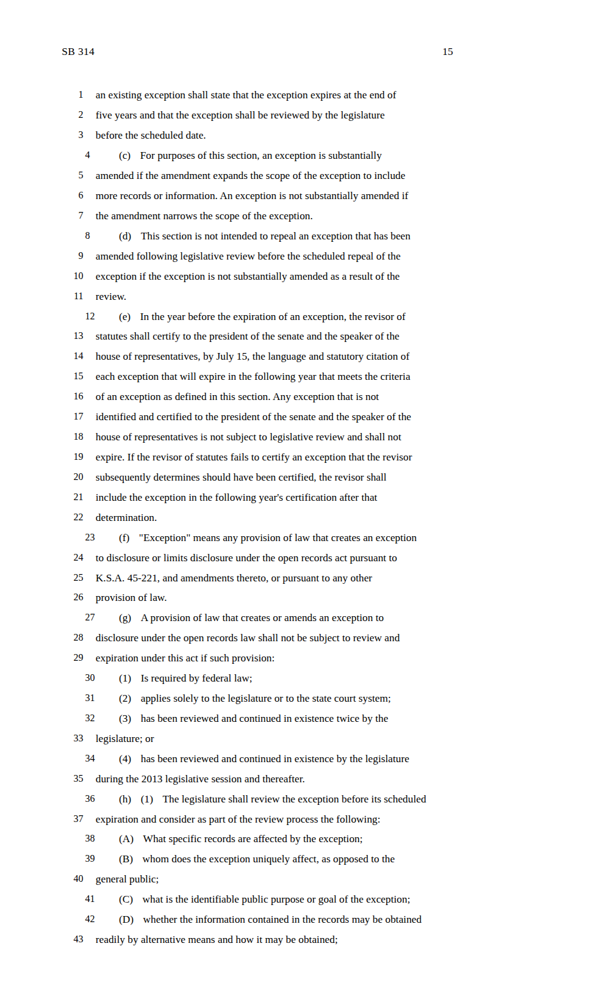SB 314 15
an existing exception shall state that the exception expires at the end of
five years and that the exception shall be reviewed by the legislature
before the scheduled date.
(c) For purposes of this section, an exception is substantially
amended if the amendment expands the scope of the exception to include
more records or information. An exception is not substantially amended if
the amendment narrows the scope of the exception.
(d) This section is not intended to repeal an exception that has been
amended following legislative review before the scheduled repeal of the
exception if the exception is not substantially amended as a result of the
review.
(e) In the year before the expiration of an exception, the revisor of
statutes shall certify to the president of the senate and the speaker of the
house of representatives, by July 15, the language and statutory citation of
each exception that will expire in the following year that meets the criteria
of an exception as defined in this section. Any exception that is not
identified and certified to the president of the senate and the speaker of the
house of representatives is not subject to legislative review and shall not
expire. If the revisor of statutes fails to certify an exception that the revisor
subsequently determines should have been certified, the revisor shall
include the exception in the following year's certification after that
determination.
(f) "Exception" means any provision of law that creates an exception
to disclosure or limits disclosure under the open records act pursuant to
K.S.A. 45-221, and amendments thereto, or pursuant to any other
provision of law.
(g) A provision of law that creates or amends an exception to
disclosure under the open records law shall not be subject to review and
expiration under this act if such provision:
(1) Is required by federal law;
(2) applies solely to the legislature or to the state court system;
(3) has been reviewed and continued in existence twice by the
legislature; or
(4) has been reviewed and continued in existence by the legislature
during the 2013 legislative session and thereafter.
(h) (1) The legislature shall review the exception before its scheduled
expiration and consider as part of the review process the following:
(A) What specific records are affected by the exception;
(B) whom does the exception uniquely affect, as opposed to the
general public;
(C) what is the identifiable public purpose or goal of the exception;
(D) whether the information contained in the records may be obtained
readily by alternative means and how it may be obtained;